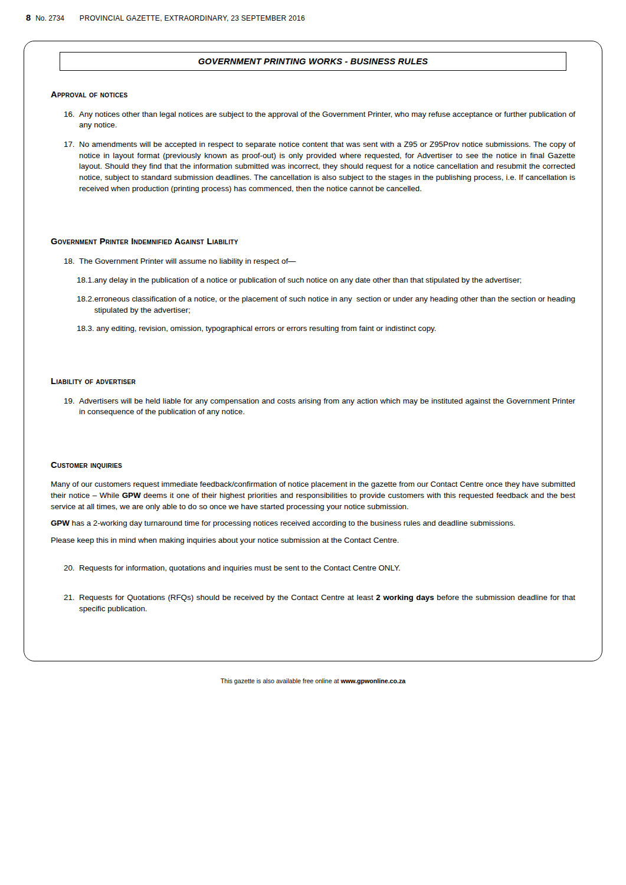8 No. 2734 PROVINCIAL GAZETTE, EXTRAORDINARY, 23 SEPTEMBER 2016
GOVERNMENT PRINTING WORKS - BUSINESS RULES
Approval of notices
16.
Any notices other than legal notices are subject to the approval of the Government Printer, who may refuse acceptance or further publication of any notice.
17.
No amendments will be accepted in respect to separate notice content that was sent with a Z95 or Z95Prov notice submissions. The copy of notice in layout format (previously known as proof-out) is only provided where requested, for Advertiser to see the notice in final Gazette layout. Should they find that the information submitted was incorrect, they should request for a notice cancellation and resubmit the corrected notice, subject to standard submission deadlines. The cancellation is also subject to the stages in the publishing process, i.e. If cancellation is received when production (printing process) has commenced, then the notice cannot be cancelled.
Government Printer Indemnified Against Liability
18.
The Government Printer will assume no liability in respect of—
18.1.
any delay in the publication of a notice or publication of such notice on any date other than that stipulated by the advertiser;
18.2.
erroneous classification of a notice, or the placement of such notice in any section or under any heading other than the section or heading stipulated by the advertiser;
18.3.
any editing, revision, omission, typographical errors or errors resulting from faint or indistinct copy.
Liability of advertiser
19.
Advertisers will be held liable for any compensation and costs arising from any action which may be instituted against the Government Printer in consequence of the publication of any notice.
Customer inquiries
Many of our customers request immediate feedback/confirmation of notice placement in the gazette from our Contact Centre once they have submitted their notice – While GPW deems it one of their highest priorities and responsibilities to provide customers with this requested feedback and the best service at all times, we are only able to do so once we have started processing your notice submission.
GPW has a 2-working day turnaround time for processing notices received according to the business rules and deadline submissions.
Please keep this in mind when making inquiries about your notice submission at the Contact Centre.
20.
Requests for information, quotations and inquiries must be sent to the Contact Centre ONLY.
21.
Requests for Quotations (RFQs) should be received by the Contact Centre at least 2 working days before the submission deadline for that specific publication.
This gazette is also available free online at www.gpwonline.co.za